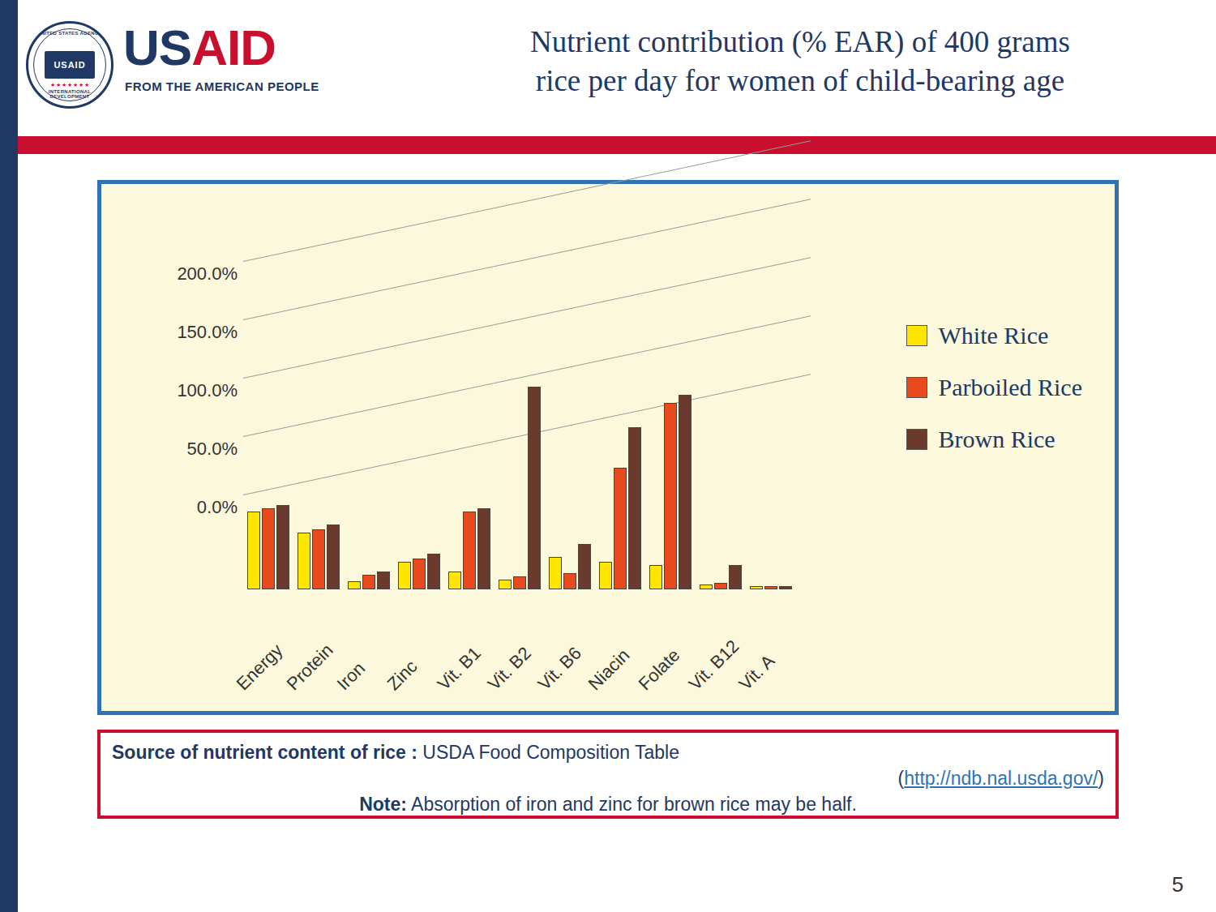UNITED STATES AGENCY
USAID
★★★★★★★
INTERNATIONAL DEVELOPMENT
US AID
FROM THE AMERICAN PEOPLE
Nutrient contribution (% EAR) of 400 grams
rice per day for women of child-bearing age
200.0%
150.0%
100.0%
50.0%
0.0%
Energy
Protein
Iron
Zinc
Vit. B1
Vit. B2
Vit. B6
Niacin
Folate
Vit. B12
Vit. A
White Rice
Parboiled Rice
Brown Rice
Source of nutrient content of rice : USDA Food Composition Table
(http://ndb.nal.usda.gov/)
Note: Absorption of iron and zinc for brown rice may be half.
5